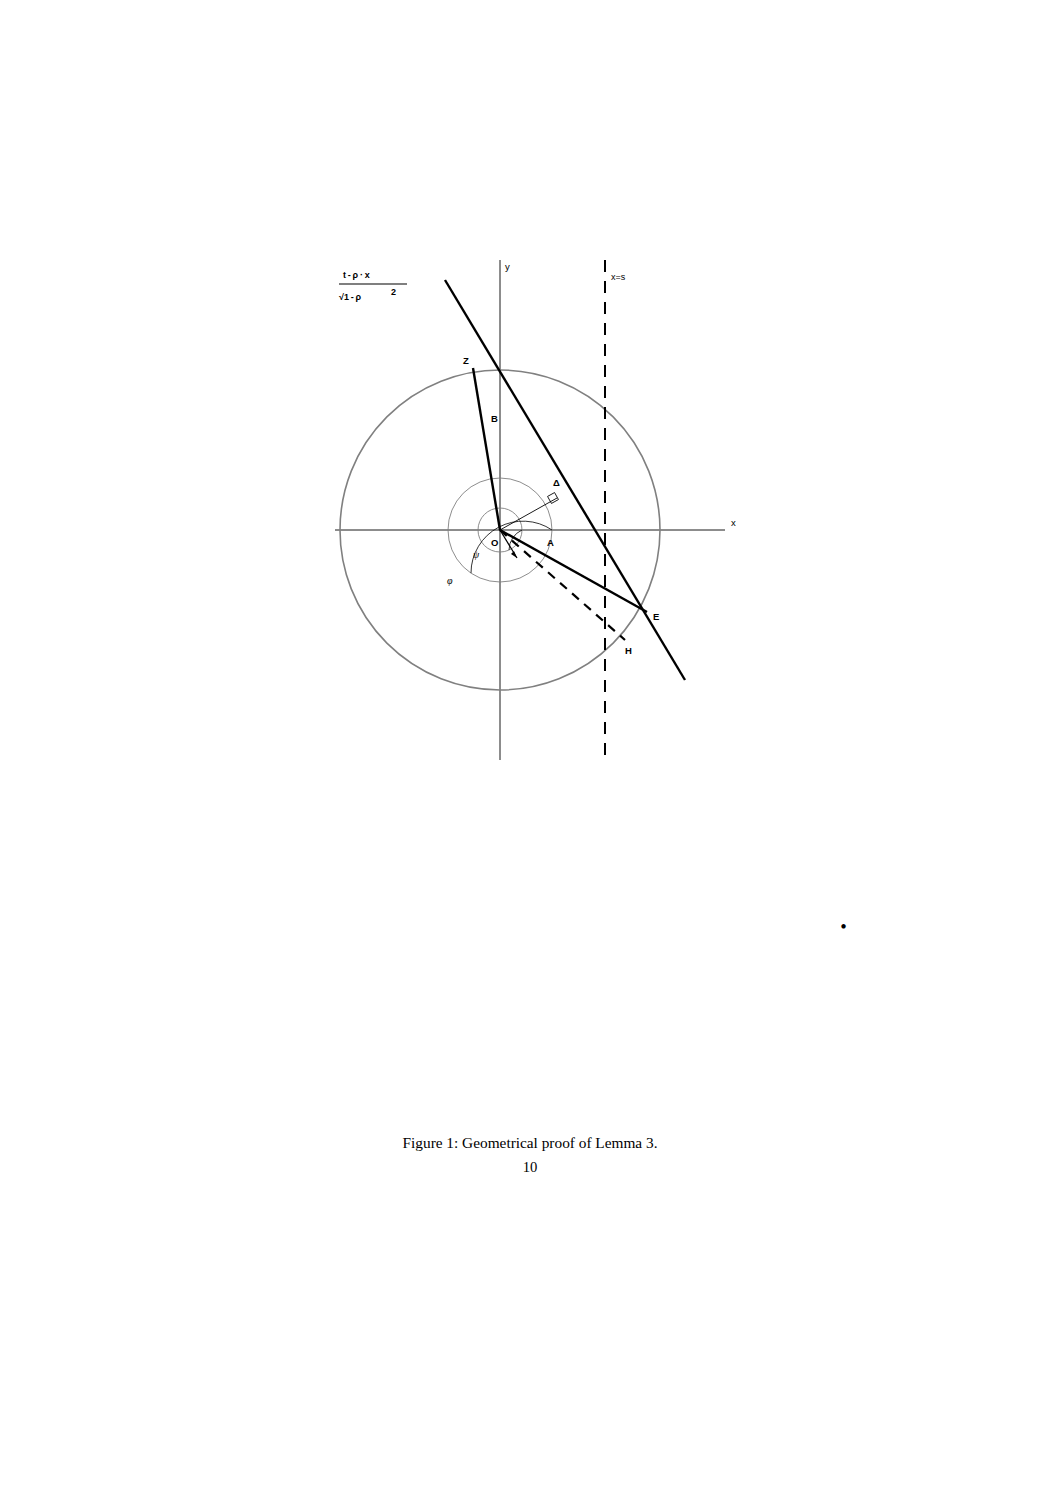x y x=s Z B Δ O A E H ψ φ t - ρ · x √1 - ρ 2
•
Figure 1: Geometrical proof of Lemma 3.
10